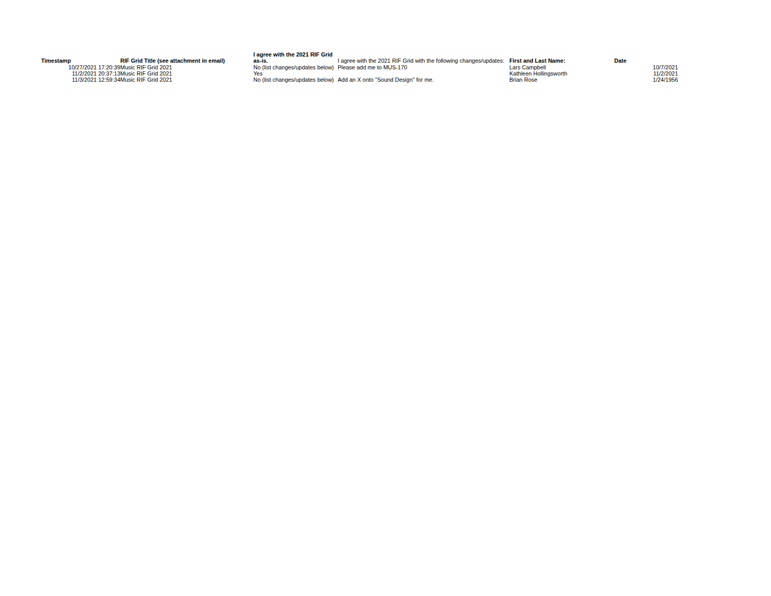| Timestamp | RIF Grid Title (see attachment in email) | I agree with the 2021 RIF Grid as-is. | I agree with the 2021 RIF Grid with the following changes/updates: | First and Last Name: | Date |
| --- | --- | --- | --- | --- | --- |
| 10/27/2021 17:20:39 | Music RIF Grid 2021 | No (list changes/updates below) | Please add me to MUS-170 | Lars Campbell | 10/7/2021 |
| 11/2/2021 20:37:13 | Music RIF Grid 2021 | Yes | | Kathleen Hollingsworth | 11/2/2021 |
| 11/3/2021 12:59:34 | Music RIF Grid 2021 | No (list changes/updates below) | Add an X onto "Sound Design" for me. | Brian Rose | 1/24/1956 |